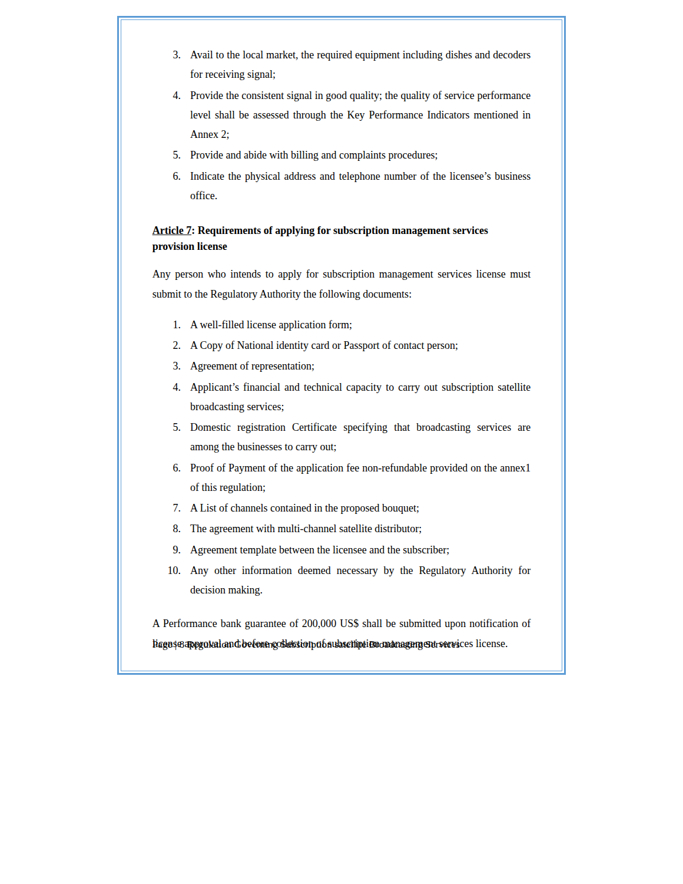Avail to the local market, the required equipment including dishes and decoders for receiving signal;
Provide the consistent signal in good quality; the quality of service performance level shall be assessed through the Key Performance Indicators mentioned in Annex 2;
Provide and abide with billing and complaints procedures;
Indicate the physical address and telephone number of the licensee’s business office.
Article 7: Requirements of applying for subscription management services provision license
Any person who intends to apply for subscription management services license must submit to the Regulatory Authority the following documents:
A well-filled license application form;
A Copy of National identity card or Passport of contact person;
Agreement of representation;
Applicant’s financial and technical capacity to carry out subscription satellite broadcasting services;
Domestic registration Certificate specifying that broadcasting services are among the businesses to carry out;
Proof of Payment of the application fee non-refundable provided on the annex1 of this regulation;
A List of channels contained in the proposed bouquet;
The agreement with multi-channel satellite distributor;
Agreement template between the licensee and the subscriber;
Any other information deemed necessary by the Regulatory Authority for decision making.
A Performance bank guarantee of 200,000 US$ shall be submitted upon notification of license approval and before collection of subscription management services license.
Page | 8 Regulation Governing Subscription satellite Broadcasting Services